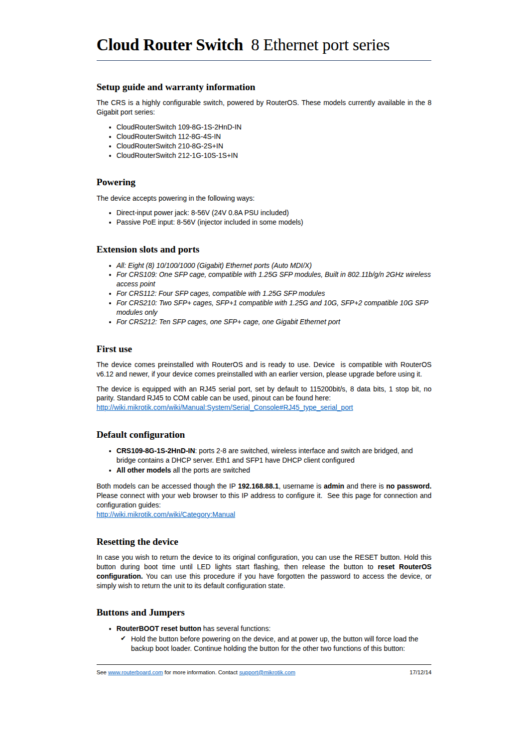Cloud Router Switch 8 Ethernet port series
Setup guide and warranty information
The CRS is a highly configurable switch, powered by RouterOS. These models currently available in the 8 Gigabit port series:
CloudRouterSwitch 109-8G-1S-2HnD-IN
CloudRouterSwitch 112-8G-4S-IN
CloudRouterSwitch 210-8G-2S+IN
CloudRouterSwitch 212-1G-10S-1S+IN
Powering
The device accepts powering in the following ways:
Direct-input power jack: 8-56V (24V 0.8A PSU included)
Passive PoE input: 8-56V (injector included in some models)
Extension slots and ports
All: Eight (8) 10/100/1000 (Gigabit) Ethernet ports (Auto MDI/X)
For CRS109: One SFP cage, compatible with 1.25G SFP modules, Built in 802.11b/g/n 2GHz wireless access point
For CRS112: Four SFP cages, compatible with 1.25G SFP modules
For CRS210: Two SFP+ cages, SFP+1 compatible with 1.25G and 10G, SFP+2 compatible 10G SFP modules only
For CRS212: Ten SFP cages, one SFP+ cage, one Gigabit Ethernet port
First use
The device comes preinstalled with RouterOS and is ready to use. Device is compatible with RouterOS v6.12 and newer, if your device comes preinstalled with an earlier version, please upgrade before using it.
The device is equipped with an RJ45 serial port, set by default to 115200bit/s, 8 data bits, 1 stop bit, no parity. Standard RJ45 to COM cable can be used, pinout can be found here:
http://wiki.mikrotik.com/wiki/Manual:System/Serial_Console#RJ45_type_serial_port
Default configuration
CRS109-8G-1S-2HnD-IN: ports 2-8 are switched, wireless interface and switch are bridged, and bridge contains a DHCP server. Eth1 and SFP1 have DHCP client configured
All other models all the ports are switched
Both models can be accessed though the IP 192.168.88.1, username is admin and there is no password. Please connect with your web browser to this IP address to configure it. See this page for connection and configuration guides:
http://wiki.mikrotik.com/wiki/Category:Manual
Resetting the device
In case you wish to return the device to its original configuration, you can use the RESET button. Hold this button during boot time until LED lights start flashing, then release the button to reset RouterOS configuration. You can use this procedure if you have forgotten the password to access the device, or simply wish to return the unit to its default configuration state.
Buttons and Jumpers
RouterBOOT reset button has several functions:
Hold the button before powering on the device, and at power up, the button will force load the backup boot loader. Continue holding the button for the other two functions of this button:
See www.routerboard.com for more information. Contact support@mikrotik.com
17/12/14